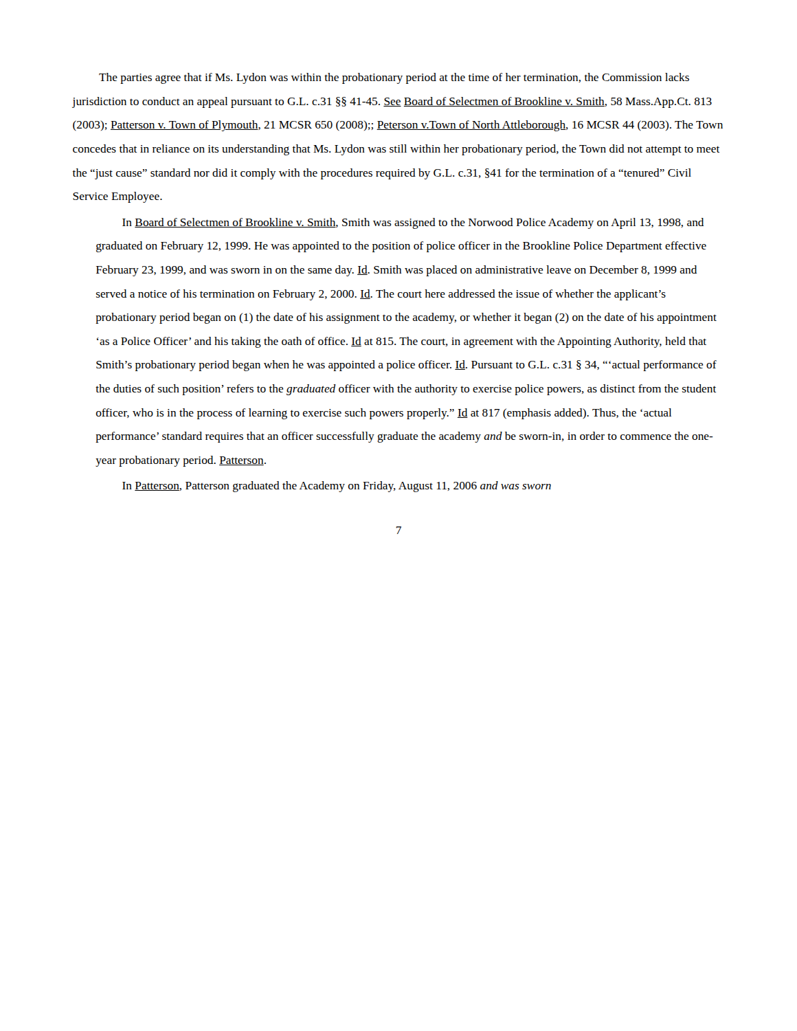The parties agree that if Ms. Lydon was within the probationary period at the time of her termination, the Commission lacks jurisdiction to conduct an appeal pursuant to G.L. c.31 §§ 41-45. See Board of Selectmen of Brookline v. Smith, 58 Mass.App.Ct. 813 (2003); Patterson v. Town of Plymouth, 21 MCSR 650 (2008);; Peterson v.Town of North Attleborough, 16 MCSR 44 (2003). The Town concedes that in reliance on its understanding that Ms. Lydon was still within her probationary period, the Town did not attempt to meet the “just cause” standard nor did it comply with the procedures required by G.L. c.31, §41 for the termination of a “tenured” Civil Service Employee.
In Board of Selectmen of Brookline v. Smith, Smith was assigned to the Norwood Police Academy on April 13, 1998, and graduated on February 12, 1999. He was appointed to the position of police officer in the Brookline Police Department effective February 23, 1999, and was sworn in on the same day. Id. Smith was placed on administrative leave on December 8, 1999 and served a notice of his termination on February 2, 2000. Id. The court here addressed the issue of whether the applicant’s probationary period began on (1) the date of his assignment to the academy, or whether it began (2) on the date of his appointment ‘as a Police Officer’ and his taking the oath of office. Id at 815. The court, in agreement with the Appointing Authority, held that Smith’s probationary period began when he was appointed a police officer. Id. Pursuant to G.L. c.31 § 34, “‘actual performance of the duties of such position’ refers to the graduated officer with the authority to exercise police powers, as distinct from the student officer, who is in the process of learning to exercise such powers properly.” Id at 817 (emphasis added). Thus, the ‘actual performance’ standard requires that an officer successfully graduate the academy and be sworn-in, in order to commence the one-year probationary period. Patterson.
In Patterson, Patterson graduated the Academy on Friday, August 11, 2006 and was sworn
7